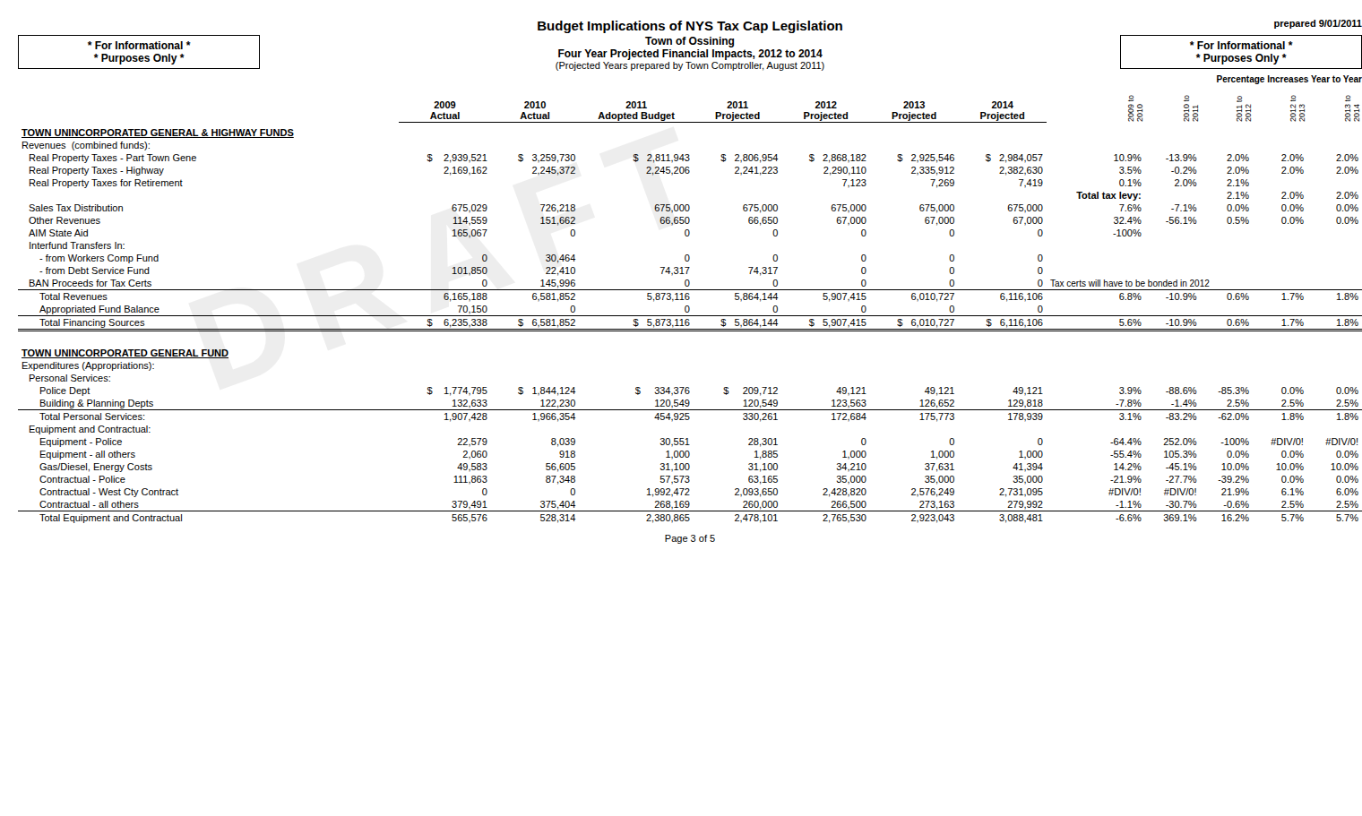prepared 9/01/2011
Budget Implications of NYS Tax Cap Legislation
* For Informational *
* Purposes Only *
Town of Ossining
Four Year Projected Financial Impacts, 2012 to 2014
(Projected Years prepared by Town Comptroller, August 2011)
* For Informational *
* Purposes Only *
Percentage Increases Year to Year
| | 2009 Actual | 2010 Actual | 2011 Adopted Budget | 2011 Projected | 2012 Projected | 2013 Projected | 2014 Projected | 2009 to 2010 | 2010 to 2011 | 2011 to 2012 | 2012 to 2013 | 2013 to 2014 |
| --- | --- | --- | --- | --- | --- | --- | --- | --- | --- | --- | --- | --- |
| TOWN UNINCORPORATED GENERAL & HIGHWAY FUNDS | |
| Revenues (combined funds): | |
| Real Property Taxes - Part Town Gene | $ 2,939,521 | $ 3,259,730 | $ 2,811,943 | $ 2,806,954 | $ 2,868,182 | $ 2,925,546 | $ 2,984,057 | 10.9% | -13.9% | 2.0% | 2.0% | 2.0% |
| Real Property Taxes - Highway | 2,169,162 | 2,245,372 | 2,245,206 | 2,241,223 | 2,290,110 | 2,335,912 | 2,382,630 | 3.5% | -0.2% | 2.0% | 2.0% | 2.0% |
| Real Property Taxes for Retirement | | | | | 7,123 | 7,269 | 7,419 | 0.1% | 2.0% | 2.1% | | |
| | | | | | | | | Total tax levy: | | 2.1% | 2.0% | 2.0% |
| Sales Tax Distribution | 675,029 | 726,218 | 675,000 | 675,000 | 675,000 | 675,000 | 675,000 | 7.6% | -7.1% | 0.0% | 0.0% | 0.0% |
| Other Revenues | 114,559 | 151,662 | 66,650 | 66,650 | 67,000 | 67,000 | 67,000 | 32.4% | -56.1% | 0.5% | 0.0% | 0.0% |
| AIM State Aid | 165,067 | 0 | 0 | 0 | 0 | 0 | 0 | -100% | | | | |
| Interfund Transfers In: | |
| - from Workers Comp Fund | 0 | 30,464 | 0 | 0 | 0 | 0 | 0 | | | | | |
| - from Debt Service Fund | 101,850 | 22,410 | 74,317 | 74,317 | 0 | 0 | 0 | | | | | |
| BAN Proceeds for Tax Certs | 0 | 145,996 | 0 | 0 | 0 | 0 | 0 | Tax certs will have to be bonded in 2012 |
| Total Revenues | 6,165,188 | 6,581,852 | 5,873,116 | 5,864,144 | 5,907,415 | 6,010,727 | 6,116,106 | 6.8% | -10.9% | 0.6% | 1.7% | 1.8% |
| Appropriated Fund Balance | 70,150 | 0 | 0 | 0 | 0 | 0 | 0 | | | | | |
| Total Financing Sources | $ 6,235,338 | $ 6,581,852 | $ 5,873,116 | $ 5,864,144 | $ 5,907,415 | $ 6,010,727 | $ 6,116,106 | 5.6% | -10.9% | 0.6% | 1.7% | 1.8% |
| TOWN UNINCORPORATED GENERAL FUND | |
| Expenditures (Appropriations): | |
| Personal Services: | |
| Police Dept | $ 1,774,795 | $ 1,844,124 | $ 334,376 | $ 209,712 | 49,121 | 49,121 | 49,121 | 3.9% | -88.6% | -85.3% | 0.0% | 0.0% |
| Building & Planning Depts | 132,633 | 122,230 | 120,549 | 120,549 | 123,563 | 126,652 | 129,818 | -7.8% | -1.4% | 2.5% | 2.5% | 2.5% |
| Total Personal Services: | 1,907,428 | 1,966,354 | 454,925 | 330,261 | 172,684 | 175,773 | 178,939 | 3.1% | -83.2% | -62.0% | 1.8% | 1.8% |
| Equipment and Contractual: | |
| Equipment - Police | 22,579 | 8,039 | 30,551 | 28,301 | 0 | 0 | 0 | -64.4% | 252.0% | -100% | #DIV/0! | #DIV/0! |
| Equipment - all others | 2,060 | 918 | 1,000 | 1,885 | 1,000 | 1,000 | 1,000 | -55.4% | 105.3% | 0.0% | 0.0% | 0.0% |
| Gas/Diesel, Energy Costs | 49,583 | 56,605 | 31,100 | 31,100 | 34,210 | 37,631 | 41,394 | 14.2% | -45.1% | 10.0% | 10.0% | 10.0% |
| Contractual - Police | 111,863 | 87,348 | 57,573 | 63,165 | 35,000 | 35,000 | 35,000 | -21.9% | -27.7% | -39.2% | 0.0% | 0.0% |
| Contractual - West Cty Contract | 0 | 0 | 1,992,472 | 2,093,650 | 2,428,820 | 2,576,249 | 2,731,095 | #DIV/0! | #DIV/0! | 21.9% | 6.1% | 6.0% |
| Contractual - all others | 379,491 | 375,404 | 268,169 | 260,000 | 266,500 | 273,163 | 279,992 | -1.1% | -30.7% | -0.6% | 2.5% | 2.5% |
| Total Equipment and Contractual | 565,576 | 528,314 | 2,380,865 | 2,478,101 | 2,765,530 | 2,923,043 | 3,088,481 | -6.6% | 369.1% | 16.2% | 5.7% | 5.7% |
Page 3 of 5
DRAFT